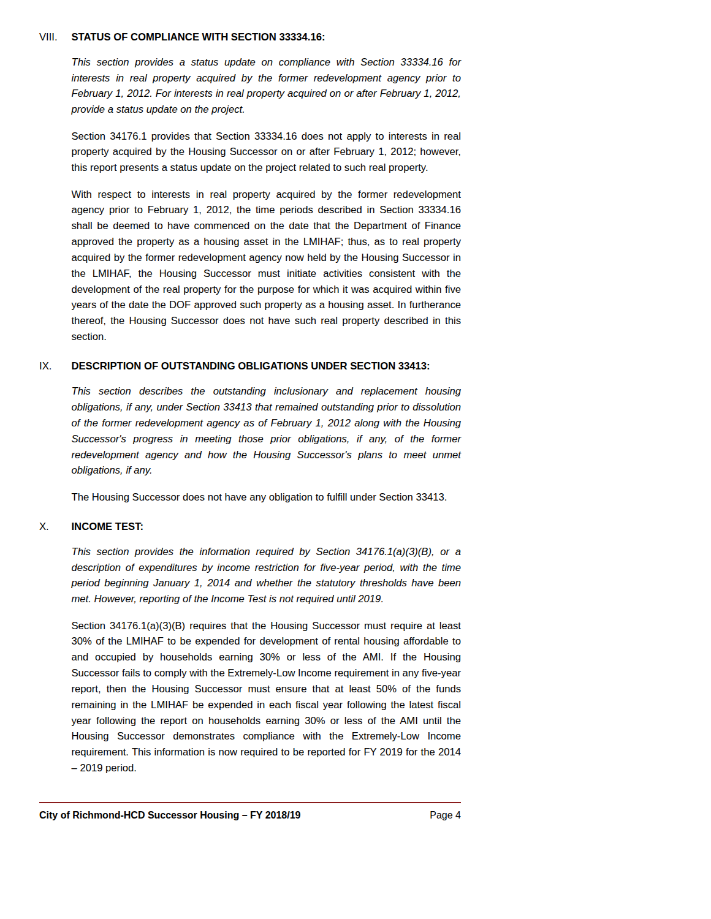VIII. Status of Compliance with Section 33334.16:
This section provides a status update on compliance with Section 33334.16 for interests in real property acquired by the former redevelopment agency prior to February 1, 2012. For interests in real property acquired on or after February 1, 2012, provide a status update on the project.
Section 34176.1 provides that Section 33334.16 does not apply to interests in real property acquired by the Housing Successor on or after February 1, 2012; however, this report presents a status update on the project related to such real property.
With respect to interests in real property acquired by the former redevelopment agency prior to February 1, 2012, the time periods described in Section 33334.16 shall be deemed to have commenced on the date that the Department of Finance approved the property as a housing asset in the LMIHAF; thus, as to real property acquired by the former redevelopment agency now held by the Housing Successor in the LMIHAF, the Housing Successor must initiate activities consistent with the development of the real property for the purpose for which it was acquired within five years of the date the DOF approved such property as a housing asset. In furtherance thereof, the Housing Successor does not have such real property described in this section.
IX. Description of Outstanding Obligations Under Section 33413:
This section describes the outstanding inclusionary and replacement housing obligations, if any, under Section 33413 that remained outstanding prior to dissolution of the former redevelopment agency as of February 1, 2012 along with the Housing Successor's progress in meeting those prior obligations, if any, of the former redevelopment agency and how the Housing Successor's plans to meet unmet obligations, if any.
The Housing Successor does not have any obligation to fulfill under Section 33413.
X. Income Test:
This section provides the information required by Section 34176.1(a)(3)(B), or a description of expenditures by income restriction for five-year period, with the time period beginning January 1, 2014 and whether the statutory thresholds have been met. However, reporting of the Income Test is not required until 2019.
Section 34176.1(a)(3)(B) requires that the Housing Successor must require at least 30% of the LMIHAF to be expended for development of rental housing affordable to and occupied by households earning 30% or less of the AMI. If the Housing Successor fails to comply with the Extremely-Low Income requirement in any five-year report, then the Housing Successor must ensure that at least 50% of the funds remaining in the LMIHAF be expended in each fiscal year following the latest fiscal year following the report on households earning 30% or less of the AMI until the Housing Successor demonstrates compliance with the Extremely-Low Income requirement. This information is now required to be reported for FY 2019 for the 2014 – 2019 period.
City of Richmond-HCD Successor Housing – FY 2018/19 Page 4